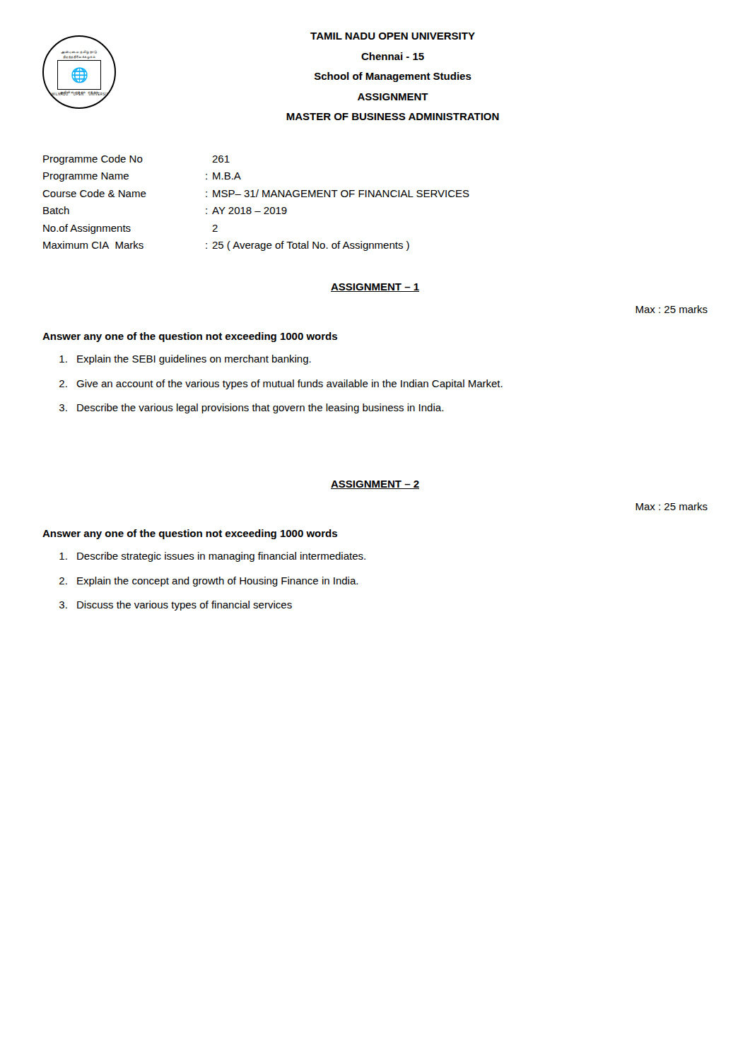அன்புடைய தமிழ்நாடு திறந்தநிலைக்கழகம்
🌐
TAMILNADU OPEN UNIVERSITY
அறிவில் எந்தம் எந்தம்
TAMIL NADU OPEN UNIVERSITY
Chennai - 15
School of Management Studies
ASSIGNMENT
MASTER OF BUSINESS ADMINISTRATION
| Programme Code No | | 261 |
| Programme Name | : | M.B.A |
| Course Code & Name | : | MSP– 31/ MANAGEMENT OF FINANCIAL SERVICES |
| Batch | : | AY 2018 – 2019 |
| No.of Assignments | | 2 |
| Maximum CIA Marks | : | 25 ( Average of Total No. of Assignments ) |
ASSIGNMENT – 1
Max : 25 marks
Answer any one of the question not exceeding 1000 words
Explain the SEBI guidelines on merchant banking.
Give an account of the various types of mutual funds available in the Indian Capital Market.
Describe the various legal provisions that govern the leasing business in India.
ASSIGNMENT – 2
Max : 25 marks
Answer any one of the question not exceeding 1000 words
Describe strategic issues in managing financial intermediates.
Explain the concept and growth of Housing Finance in India.
Discuss the various types of financial services